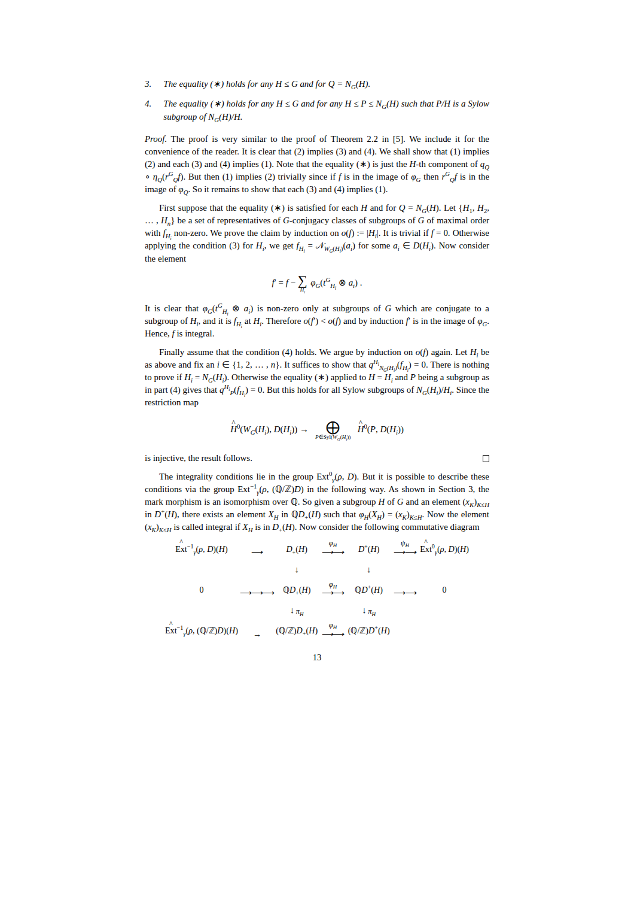3. The equality (∗) holds for any H ≤ G and for Q = NG(H).
4. The equality (∗) holds for any H ≤ G and for any H ≤ P ≤ NG(H) such that P/H is a Sylow subgroup of NG(H)/H.
Proof. The proof is very similar to the proof of Theorem 2.2 in [5]. We include it for the convenience of the reader. It is clear that (2) implies (3) and (4). We shall show that (1) implies (2) and each (3) and (4) implies (1). Note that the equality (∗) is just the H-th component of qQ ∘ ηQ(rGQf). But then (1) implies (2) trivially since if f is in the image of φG then rGQf is in the image of φQ. So it remains to show that each (3) and (4) implies (1).
First suppose that the equality (∗) is satisfied for each H and for Q = NG(H). Let {H1, H2, … , Hn} be a set of representatives of G-conjugacy classes of subgroups of G of maximal order with fHi non-zero. We prove the claim by induction on o(f) := |Hi|. It is trivial if f = 0. Otherwise applying the condition (3) for Hi, we get fHi = 𝒩WG(Hi)(ai) for some ai ∈ D(Hi). Now consider the element
f′ = f − ∑Hi φG(tGHi ⊗ ai) .
It is clear that φG(tGHi ⊗ ai) is non-zero only at subgroups of G which are conjugate to a subgroup of Hi, and it is fHi at Hi. Therefore o(f′) < o(f) and by induction f′ is in the image of φG. Hence, f is integral.
Finally assume that the condition (4) holds. We argue by induction on o(f) again. Let Hi be as above and fix an i ∈ {1, 2, … , n}. It suffices to show that qHiNG(Hi)(fHi) = 0. There is nothing to prove if Hi = NG(Hi). Otherwise the equality (∗) applied to H = Hi and P being a subgroup as in part (4) gives that qHiP(fHi) = 0. But this holds for all Sylow subgroups of NG(Hi)/Hi. Since the restriction map
^H0(WG(Hi), D(Hi)) → ⨁P∈Syl(WG(Hi)) ^H0(P, D(Hi))
is injective, the result follows.
The integrality conditions lie in the group Ext0γ(ρ, D). But it is possible to describe these conditions via the group Ext−1γ(ρ, (ℚ/ℤ)D) in the following way. As shown in Section 3, the mark morphism is an isomorphism over ℚ. So given a subgroup H of G and an element (xK)K≤H in D+(H), there exists an element XH in ℚD+(H) such that φH(XH) = (xK)K≤H. Now the element (xK)K≤H is called integral if XH is in D+(H). Now consider the following commutative diagram
| ^ Ext −1 γ ( ρ , D )( H ) | ⟶ | D + ( H ) | φ H ⟶⟶ | D + ( H ) | ψ H ⟶⟶ | ^ Ext 0 γ ( ρ , D )( H ) |
| | | ↓ | | ↓ | | |
| 0 | ⟶⟶⟶ | ℚ D + ( H ) | φ H ⟶⟶ | ℚ D + ( H ) | ⟶⟶ | 0 |
| | | ↓ π H | | ↓ π H | | |
| ^ Ext −1 γ ( ρ , (ℚ/ℤ) D )( H ) | → | (ℚ/ℤ) D + ( H ) | φ H ⟶⟶ | (ℚ/ℤ) D + ( H ) | | |
13